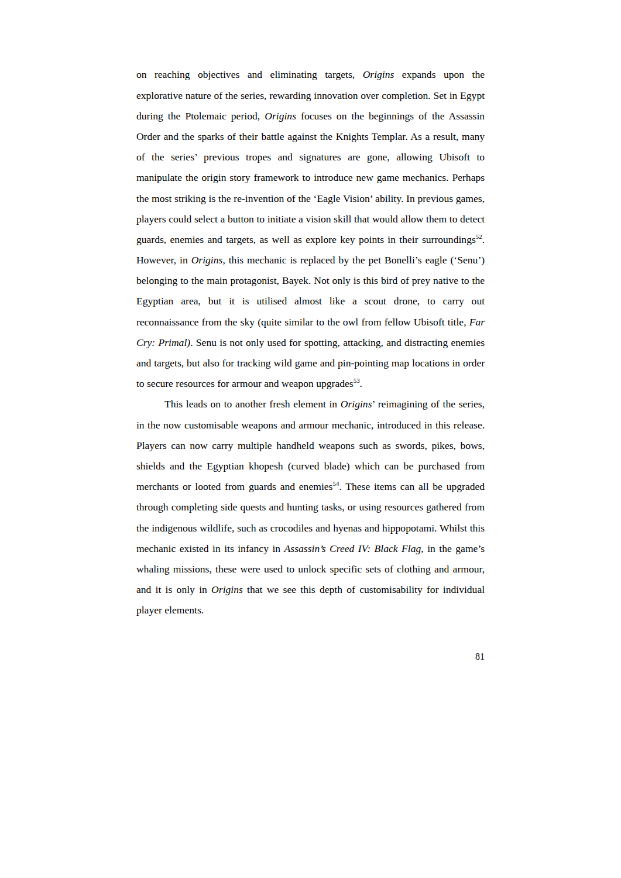on reaching objectives and eliminating targets, Origins expands upon the explorative nature of the series, rewarding innovation over completion. Set in Egypt during the Ptolemaic period, Origins focuses on the beginnings of the Assassin Order and the sparks of their battle against the Knights Templar. As a result, many of the series’ previous tropes and signatures are gone, allowing Ubisoft to manipulate the origin story framework to introduce new game mechanics. Perhaps the most striking is the re-invention of the ‘Eagle Vision’ ability. In previous games, players could select a button to initiate a vision skill that would allow them to detect guards, enemies and targets, as well as explore key points in their surroundings52. However, in Origins, this mechanic is replaced by the pet Bonelli’s eagle (‘Senu’) belonging to the main protagonist, Bayek. Not only is this bird of prey native to the Egyptian area, but it is utilised almost like a scout drone, to carry out reconnaissance from the sky (quite similar to the owl from fellow Ubisoft title, Far Cry: Primal). Senu is not only used for spotting, attacking, and distracting enemies and targets, but also for tracking wild game and pin-pointing map locations in order to secure resources for armour and weapon upgrades53.
This leads on to another fresh element in Origins’ reimagining of the series, in the now customisable weapons and armour mechanic, introduced in this release. Players can now carry multiple handheld weapons such as swords, pikes, bows, shields and the Egyptian khopesh (curved blade) which can be purchased from merchants or looted from guards and enemies54. These items can all be upgraded through completing side quests and hunting tasks, or using resources gathered from the indigenous wildlife, such as crocodiles and hyenas and hippopotami. Whilst this mechanic existed in its infancy in Assassin’s Creed IV: Black Flag, in the game’s whaling missions, these were used to unlock specific sets of clothing and armour, and it is only in Origins that we see this depth of customisability for individual player elements.
81